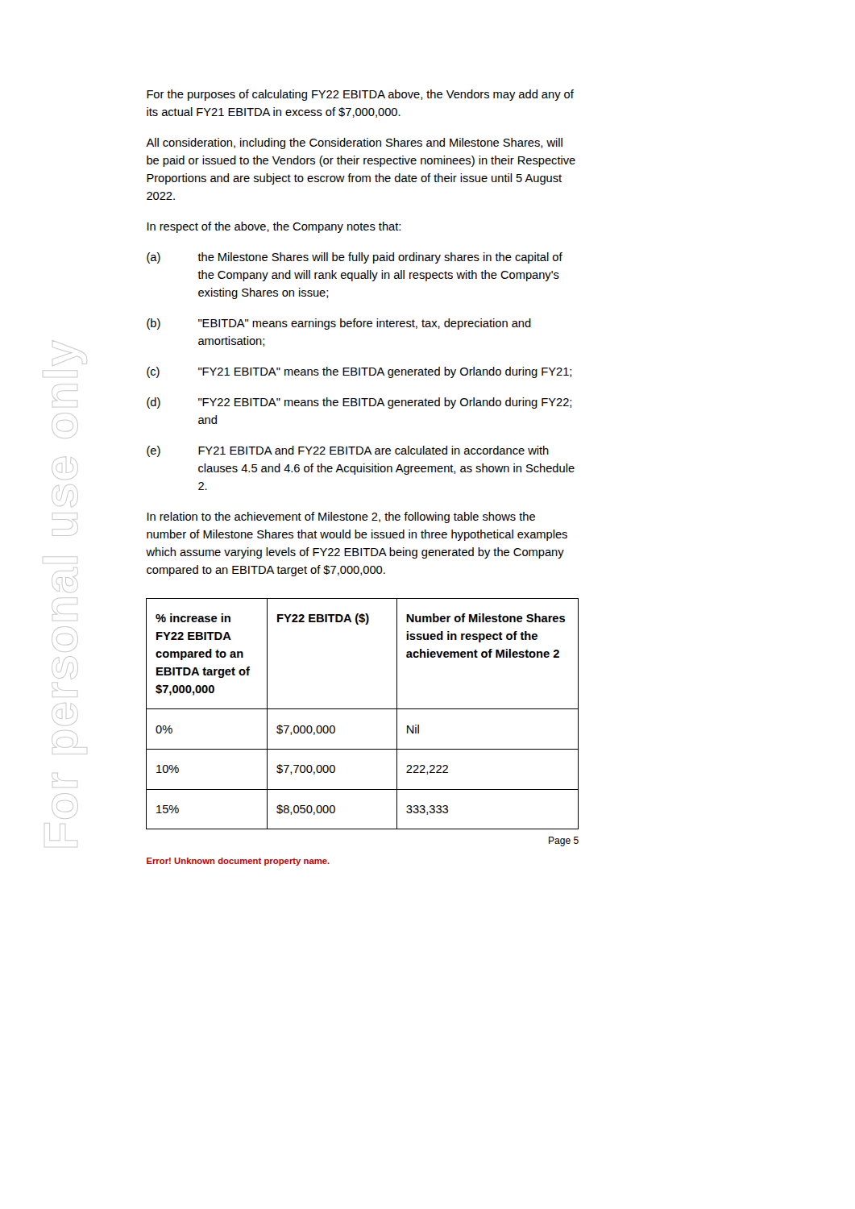For personal use only
For the purposes of calculating FY22 EBITDA above, the Vendors may add any of its actual FY21 EBITDA in excess of $7,000,000.
All consideration, including the Consideration Shares and Milestone Shares, will be paid or issued to the Vendors (or their respective nominees) in their Respective Proportions and are subject to escrow from the date of their issue until 5 August 2022.
In respect of the above, the Company notes that:
(a)
the Milestone Shares will be fully paid ordinary shares in the capital of the Company and will rank equally in all respects with the Company's existing Shares on issue;
(b)
"EBITDA" means earnings before interest, tax, depreciation and amortisation;
(c)
"FY21 EBITDA" means the EBITDA generated by Orlando during FY21;
(d)
"FY22 EBITDA" means the EBITDA generated by Orlando during FY22; and
(e)
FY21 EBITDA and FY22 EBITDA are calculated in accordance with clauses 4.5 and 4.6 of the Acquisition Agreement, as shown in Schedule 2.
In relation to the achievement of Milestone 2, the following table shows the number of Milestone Shares that would be issued in three hypothetical examples which assume varying levels of FY22 EBITDA being generated by the Company compared to an EBITDA target of $7,000,000.
| % increase in FY22 EBITDA compared to an EBITDA target of $7,000,000 | FY22 EBITDA ($) | Number of Milestone Shares issued in respect of the achievement of Milestone 2 |
| --- | --- | --- |
| 0% | $7,000,000 | Nil |
| 10% | $7,700,000 | 222,222 |
| 15% | $8,050,000 | 333,333 |
Page 5
Error! Unknown document property name.